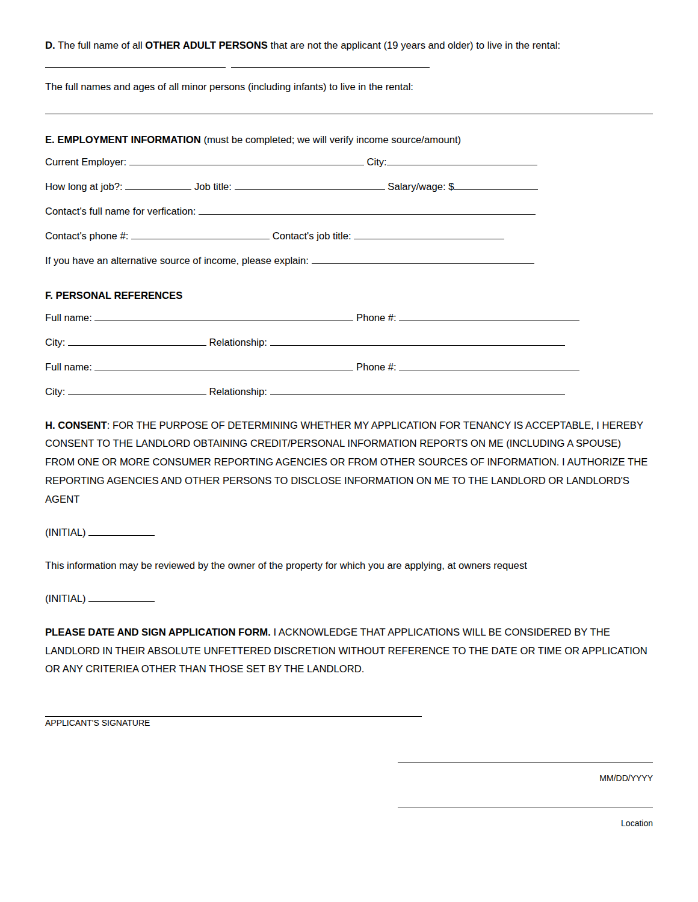D. The full name of all OTHER ADULT PERSONS that are not the applicant (19 years and older) to live in the rental:
The full names and ages of all minor persons (including infants) to live in the rental:
E. EMPLOYMENT INFORMATION (must be completed; we will verify income source/amount)
Current Employer: City:
How long at job?: Job title: Salary/wage: $
Contact's full name for verfication:
Contact's phone #: Contact's job title:
If you have an alternative source of income, please explain:
F. PERSONAL REFERENCES
Full name: Phone #:
City: Relationship:
Full name: Phone #:
City: Relationship:
H. CONSENT: FOR THE PURPOSE OF DETERMINING WHETHER MY APPLICATION FOR TENANCY IS ACCEPTABLE, I HEREBY CONSENT TO THE LANDLORD OBTAINING CREDIT/PERSONAL INFORMATION REPORTS ON ME (INCLUDING A SPOUSE) FROM ONE OR MORE CONSUMER REPORTING AGENCIES OR FROM OTHER SOURCES OF INFORMATION. I AUTHORIZE THE REPORTING AGENCIES AND OTHER PERSONS TO DISCLOSE INFORMATION ON ME TO THE LANDLORD OR LANDLORD'S AGENT
(INITIAL)
This information may be reviewed by the owner of the property for which you are applying, at owners request
(INITIAL)
PLEASE DATE AND SIGN APPLICATION FORM. I ACKNOWLEDGE THAT APPLICATIONS WILL BE CONSIDERED BY THE LANDLORD IN THEIR ABSOLUTE UNFETTERED DISCRETION WITHOUT REFERENCE TO THE DATE OR TIME OR APPLICATION OR ANY CRITERIEA OTHER THAN THOSE SET BY THE LANDLORD.
APPLICANT'S SIGNATURE
MM/DD/YYYY Location